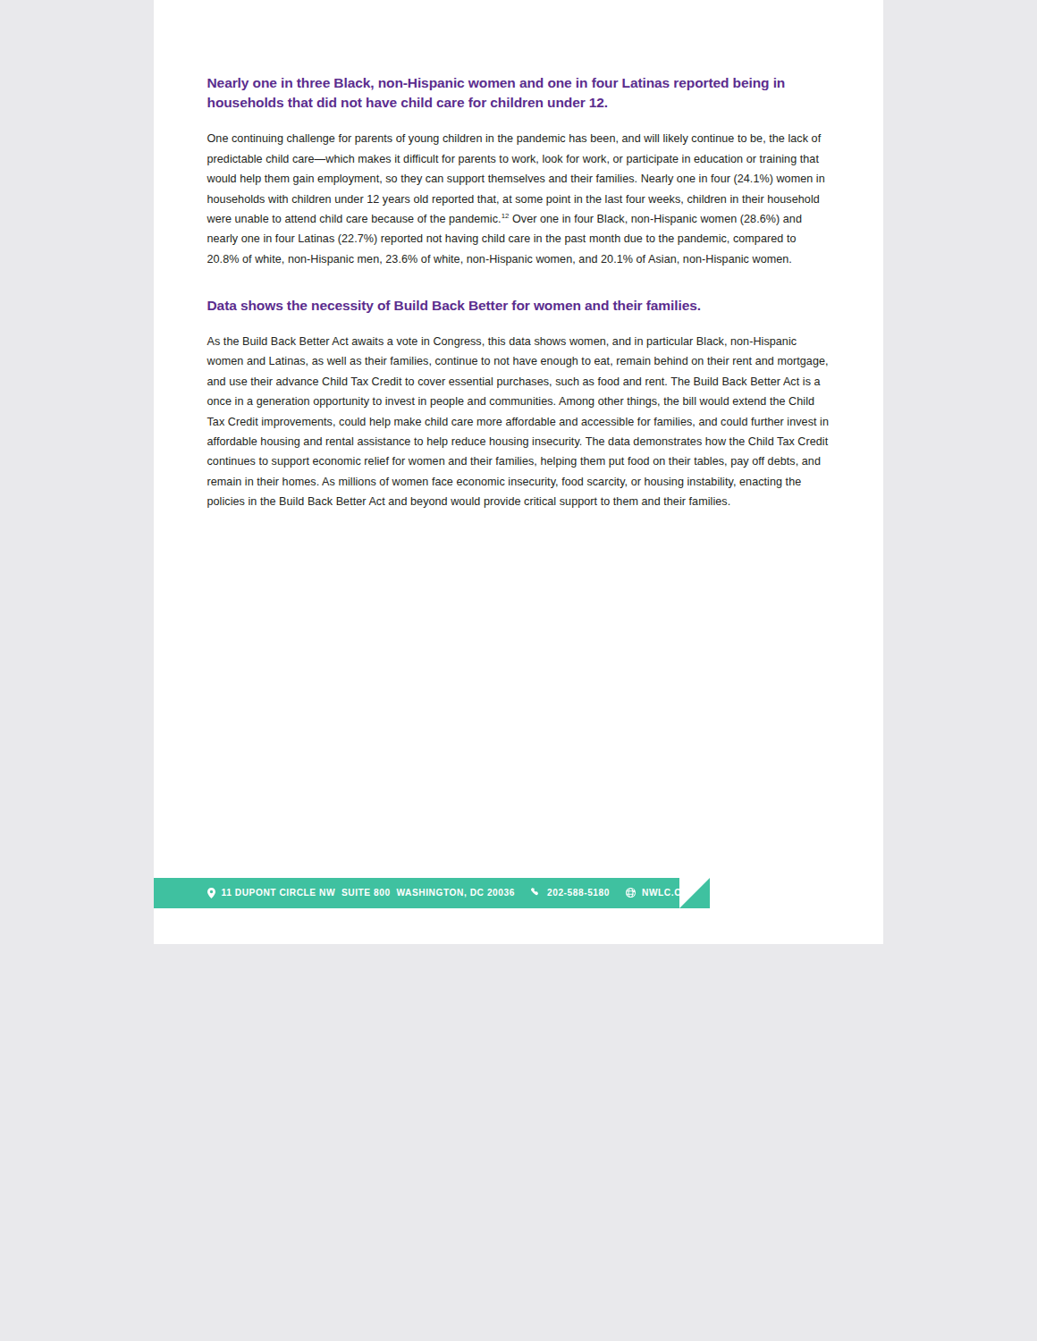Nearly one in three Black, non-Hispanic women and one in four Latinas reported being in households that did not have child care for children under 12.
One continuing challenge for parents of young children in the pandemic has been, and will likely continue to be, the lack of predictable child care—which makes it difficult for parents to work, look for work, or participate in education or training that would help them gain employment, so they can support themselves and their families. Nearly one in four (24.1%) women in households with children under 12 years old reported that, at some point in the last four weeks, children in their household were unable to attend child care because of the pandemic.12 Over one in four Black, non-Hispanic women (28.6%) and nearly one in four Latinas (22.7%) reported not having child care in the past month due to the pandemic, compared to 20.8% of white, non-Hispanic men, 23.6% of white, non-Hispanic women, and 20.1% of Asian, non-Hispanic women.
Data shows the necessity of Build Back Better for women and their families.
As the Build Back Better Act awaits a vote in Congress, this data shows women, and in particular Black, non-Hispanic women and Latinas, as well as their families, continue to not have enough to eat, remain behind on their rent and mortgage, and use their advance Child Tax Credit to cover essential purchases, such as food and rent. The Build Back Better Act is a once in a generation opportunity to invest in people and communities. Among other things, the bill would extend the Child Tax Credit improvements, could help make child care more affordable and accessible for families, and could further invest in affordable housing and rental assistance to help reduce housing insecurity. The data demonstrates how the Child Tax Credit continues to support economic relief for women and their families, helping them put food on their tables, pay off debts, and remain in their homes. As millions of women face economic insecurity, food scarcity, or housing instability, enacting the policies in the Build Back Better Act and beyond would provide critical support to them and their families.
11 DUPONT CIRCLE NW SUITE 800 WASHINGTON, DC 20036 202-588-5180 NWLC.ORG